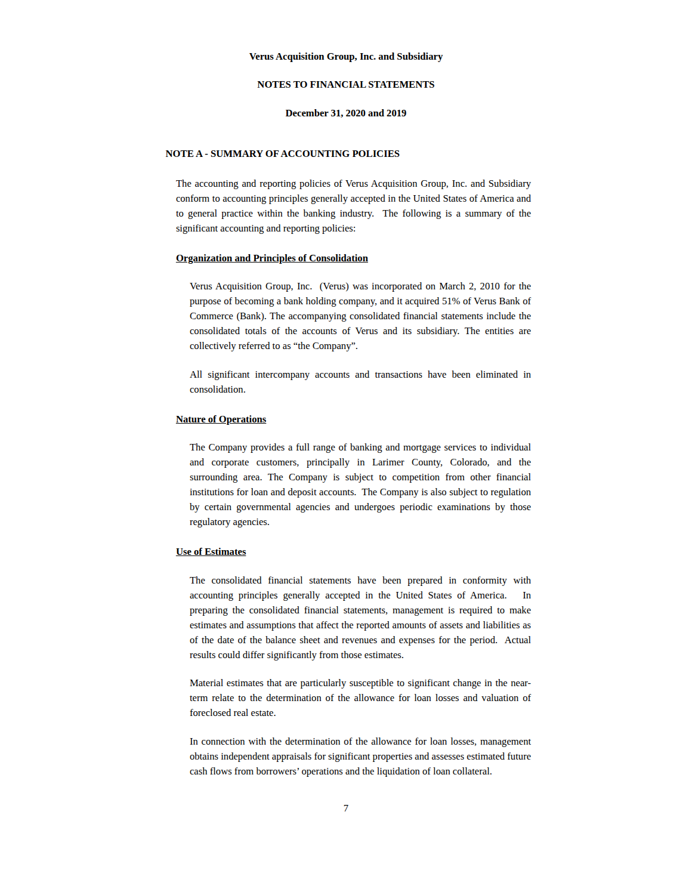Verus Acquisition Group, Inc. and Subsidiary
NOTES TO FINANCIAL STATEMENTS
December 31, 2020 and 2019
NOTE A - SUMMARY OF ACCOUNTING POLICIES
The accounting and reporting policies of Verus Acquisition Group, Inc. and Subsidiary conform to accounting principles generally accepted in the United States of America and to general practice within the banking industry. The following is a summary of the significant accounting and reporting policies:
Organization and Principles of Consolidation
Verus Acquisition Group, Inc. (Verus) was incorporated on March 2, 2010 for the purpose of becoming a bank holding company, and it acquired 51% of Verus Bank of Commerce (Bank). The accompanying consolidated financial statements include the consolidated totals of the accounts of Verus and its subsidiary. The entities are collectively referred to as “the Company”.
All significant intercompany accounts and transactions have been eliminated in consolidation.
Nature of Operations
The Company provides a full range of banking and mortgage services to individual and corporate customers, principally in Larimer County, Colorado, and the surrounding area. The Company is subject to competition from other financial institutions for loan and deposit accounts. The Company is also subject to regulation by certain governmental agencies and undergoes periodic examinations by those regulatory agencies.
Use of Estimates
The consolidated financial statements have been prepared in conformity with accounting principles generally accepted in the United States of America. In preparing the consolidated financial statements, management is required to make estimates and assumptions that affect the reported amounts of assets and liabilities as of the date of the balance sheet and revenues and expenses for the period. Actual results could differ significantly from those estimates.
Material estimates that are particularly susceptible to significant change in the near-term relate to the determination of the allowance for loan losses and valuation of foreclosed real estate.
In connection with the determination of the allowance for loan losses, management obtains independent appraisals for significant properties and assesses estimated future cash flows from borrowers’ operations and the liquidation of loan collateral.
7